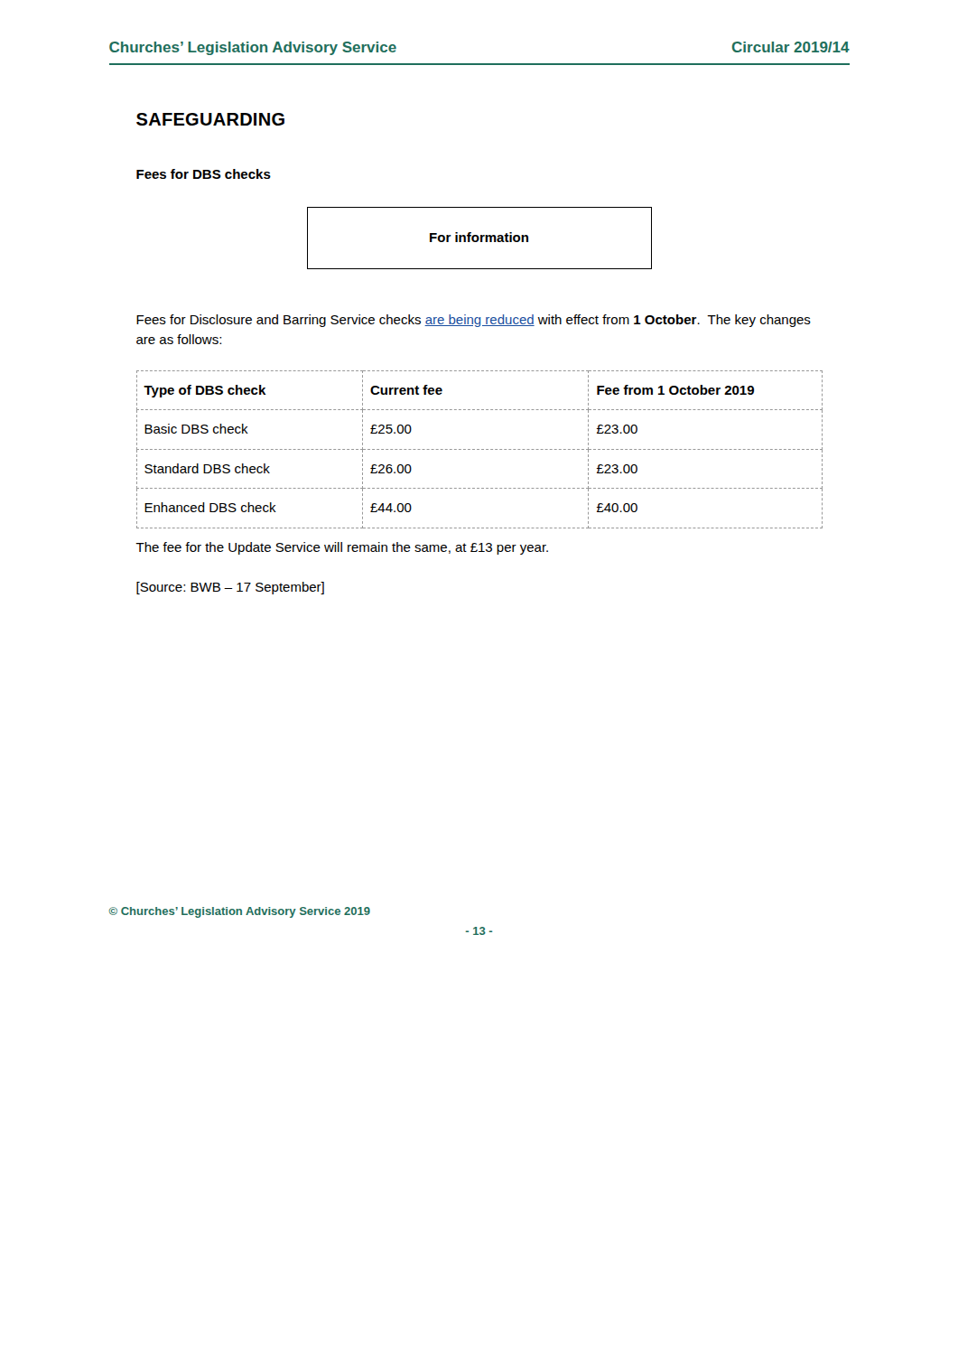Churches’ Legislation Advisory Service
Circular 2019/14
SAFEGUARDING
Fees for DBS checks
For information
Fees for Disclosure and Barring Service checks are being reduced with effect from 1 October. The key changes are as follows:
| Type of DBS check | Current fee | Fee from 1 October 2019 |
| --- | --- | --- |
| Basic DBS check | £25.00 | £23.00 |
| Standard DBS check | £26.00 | £23.00 |
| Enhanced DBS check | £44.00 | £40.00 |
The fee for the Update Service will remain the same, at £13 per year.
[Source: BWB – 17 September]
© Churches’ Legislation Advisory Service 2019
- 13 -